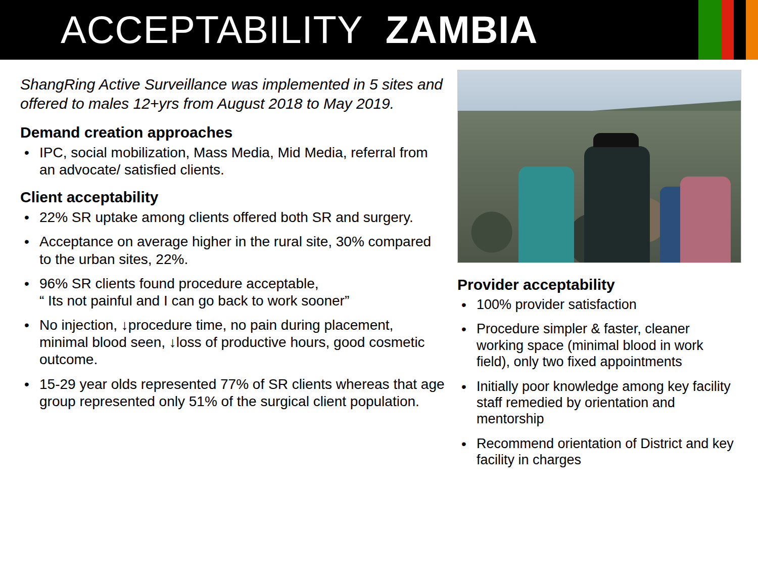ACCEPTABILITY ZAMBIA
🦅
ShangRing Active Surveillance was implemented in 5 sites and offered to males 12+yrs from August 2018 to May 2019.
Demand creation approaches
IPC, social mobilization, Mass Media, Mid Media, referral from an advocate/ satisfied clients.
Client acceptability
22% SR uptake among clients offered both SR and surgery.
Acceptance on average higher in the rural site, 30% compared to the urban sites, 22%.
96% SR clients found procedure acceptable,
“ Its not painful and I can go back to work sooner”
No injection, ↓procedure time, no pain during placement, minimal blood seen, ↓loss of productive hours, good cosmetic outcome.
15-29 year olds represented 77% of SR clients whereas that age group represented only 51% of the surgical client population.
Provider acceptability
100% provider satisfaction
Procedure simpler & faster, cleaner working space (minimal blood in work field), only two fixed appointments
Initially poor knowledge among key facility staff remedied by orientation and mentorship
Recommend orientation of District and key facility in charges